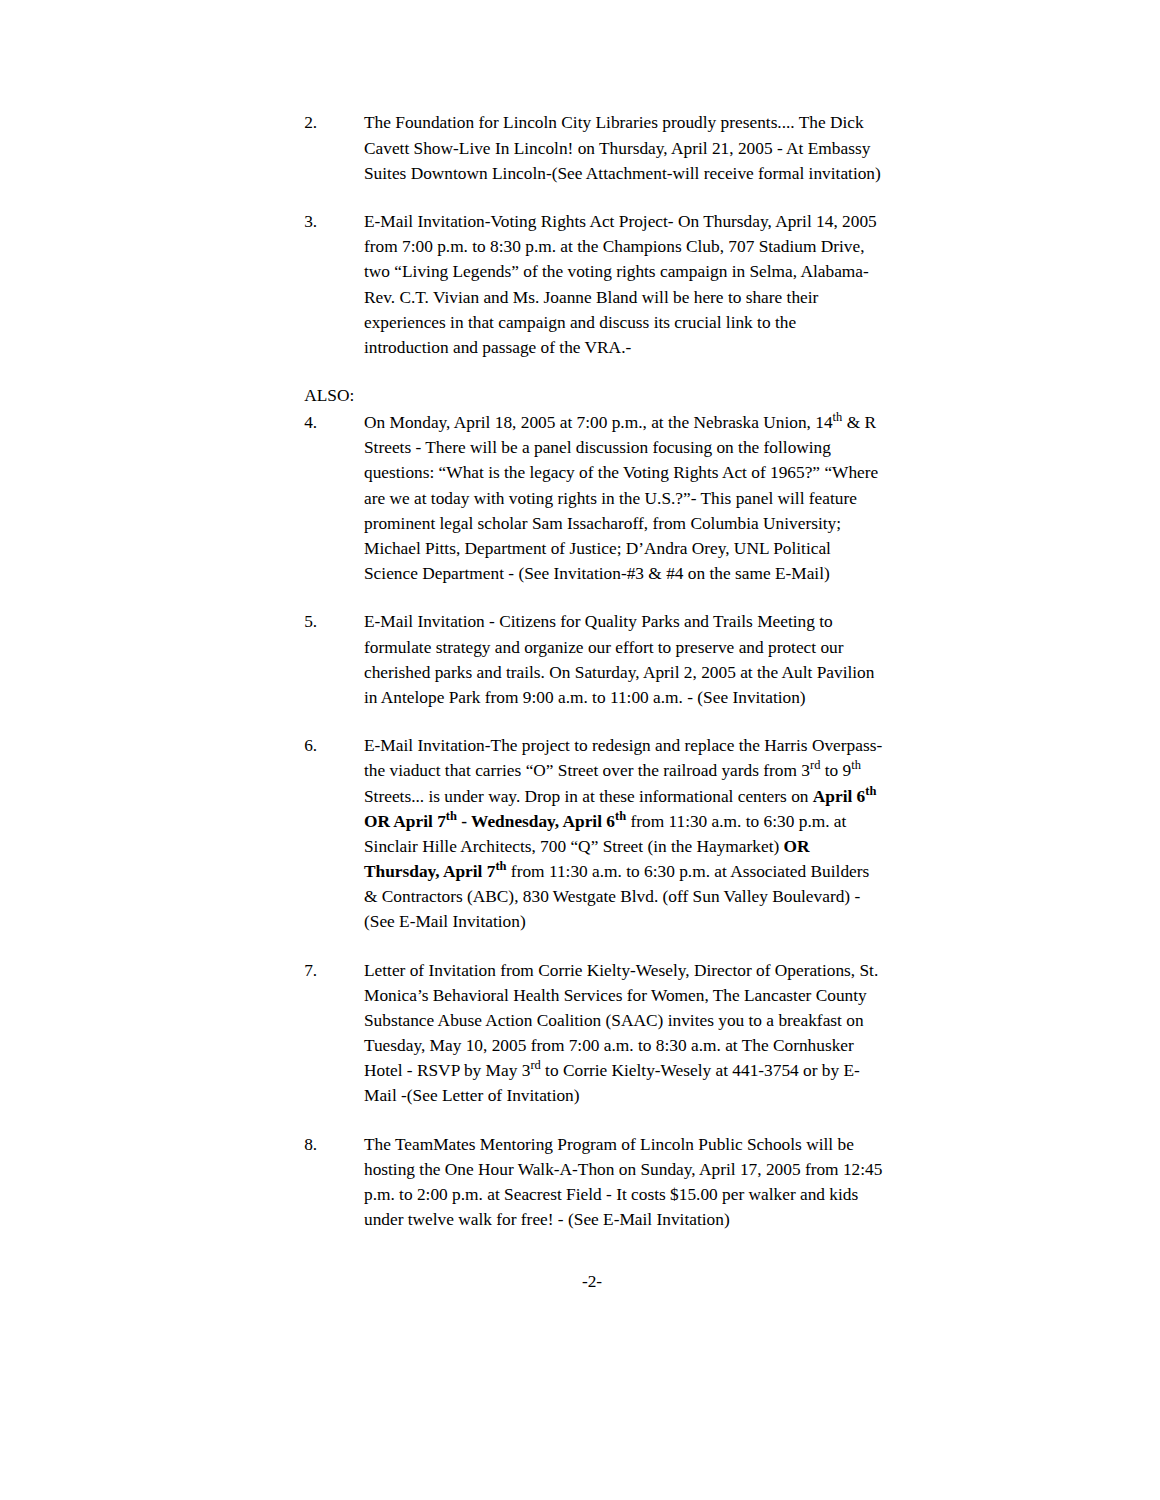2.
The Foundation for Lincoln City Libraries proudly presents.... The Dick Cavett Show-Live In Lincoln! on Thursday, April 21, 2005 - At Embassy Suites Downtown Lincoln-(See Attachment-will receive formal invitation)
3.
E-Mail Invitation-Voting Rights Act Project- On Thursday, April 14, 2005 from 7:00 p.m. to 8:30 p.m. at the Champions Club, 707 Stadium Drive, two “Living Legends” of the voting rights campaign in Selma, Alabama-Rev. C.T. Vivian and Ms. Joanne Bland will be here to share their experiences in that campaign and discuss its crucial link to the introduction and passage of the VRA.-
ALSO:
4.
On Monday, April 18, 2005 at 7:00 p.m., at the Nebraska Union, 14th & R Streets - There will be a panel discussion focusing on the following questions: “What is the legacy of the Voting Rights Act of 1965?” “Where are we at today with voting rights in the U.S.?”- This panel will feature prominent legal scholar Sam Issacharoff, from Columbia University; Michael Pitts, Department of Justice; D’Andra Orey, UNL Political Science Department - (See Invitation-#3 & #4 on the same E-Mail)
5.
E-Mail Invitation - Citizens for Quality Parks and Trails Meeting to formulate strategy and organize our effort to preserve and protect our cherished parks and trails. On Saturday, April 2, 2005 at the Ault Pavilion in Antelope Park from 9:00 a.m. to 11:00 a.m. - (See Invitation)
6.
E-Mail Invitation-The project to redesign and replace the Harris Overpass-the viaduct that carries “O” Street over the railroad yards from 3rd to 9th Streets... is under way. Drop in at these informational centers on April 6th OR April 7th - Wednesday, April 6th from 11:30 a.m. to 6:30 p.m. at Sinclair Hille Architects, 700 “Q” Street (in the Haymarket) OR Thursday, April 7th from 11:30 a.m. to 6:30 p.m. at Associated Builders & Contractors (ABC), 830 Westgate Blvd. (off Sun Valley Boulevard) -(See E-Mail Invitation)
7.
Letter of Invitation from Corrie Kielty-Wesely, Director of Operations, St. Monica’s Behavioral Health Services for Women, The Lancaster County Substance Abuse Action Coalition (SAAC) invites you to a breakfast on Tuesday, May 10, 2005 from 7:00 a.m. to 8:30 a.m. at The Cornhusker Hotel - RSVP by May 3rd to Corrie Kielty-Wesely at 441-3754 or by E-Mail -(See Letter of Invitation)
8.
The TeamMates Mentoring Program of Lincoln Public Schools will be hosting the One Hour Walk-A-Thon on Sunday, April 17, 2005 from 12:45 p.m. to 2:00 p.m. at Seacrest Field - It costs $15.00 per walker and kids under twelve walk for free! - (See E-Mail Invitation)
-2-